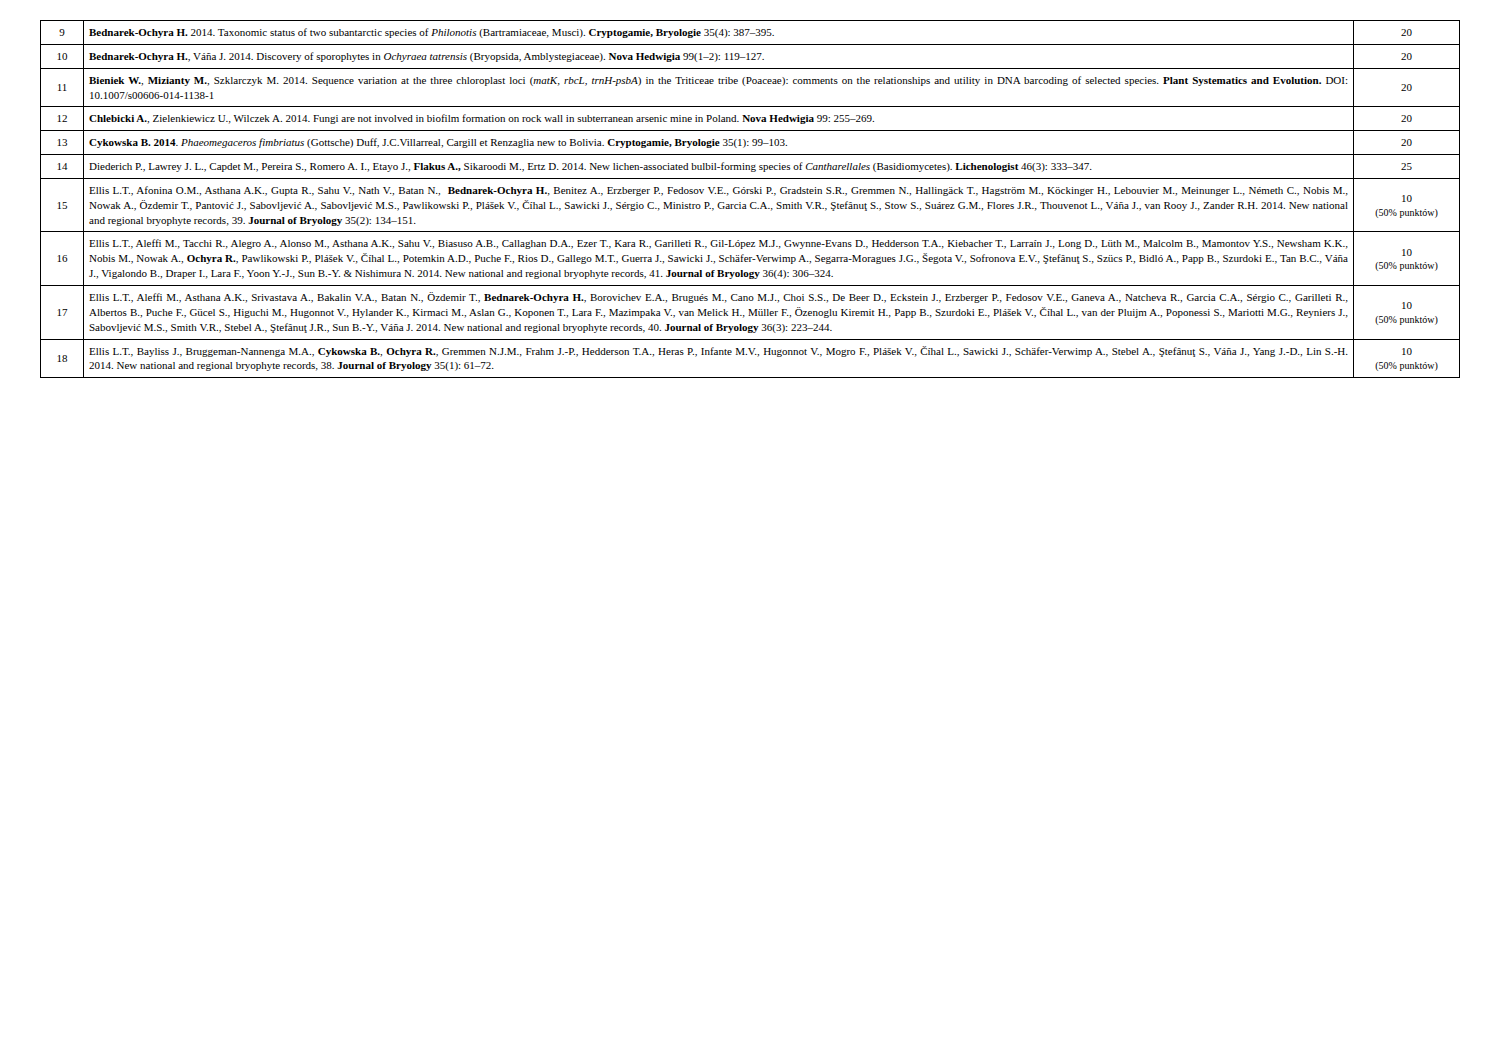| 9 | Bednarek-Ochyra H. 2014. Taxonomic status of two subantarctic species of Philonotis (Bartramiaceae, Musci). Cryptogamie, Bryologie 35(4): 387–395. | 20 |
| 10 | Bednarek-Ochyra H. , Váña J. 2014. Discovery of sporophytes in Ochyraea tatrensis (Bryopsida, Amblystegiaceae). Nova Hedwigia 99(1–2): 119–127. | 20 |
| 11 | Bieniek W. , Mizianty M. , Szklarczyk M. 2014. Sequence variation at the three chloroplast loci ( matK, rbcL, trnH-psbA ) in the Triticeae tribe (Poaceae): comments on the relationships and utility in DNA barcoding of selected species. Plant Systematics and Evolution. DOI: 10.1007/s00606-014-1138-1 | 20 |
| 12 | Chlebicki A. , Zielenkiewicz U., Wilczek A. 2014. Fungi are not involved in biofilm formation on rock wall in subterranean arsenic mine in Poland. Nova Hedwigia 99: 255–269. | 20 |
| 13 | Cykowska B. 2014 . Phaeomegaceros fimbriatus (Gottsche) Duff, J.C.Villarreal, Cargill et Renzaglia new to Bolivia. Cryptogamie, Bryologie 35(1): 99–103. | 20 |
| 14 | Diederich P., Lawrey J. L., Capdet M., Pereira S., Romero A. I., Etayo J., Flakus A., Sikaroodi M., Ertz D. 2014. New lichen-associated bulbil-forming species of Cantharellales (Basidiomycetes). Lichenologist 46(3): 333–347. | 25 |
| 15 | Ellis L.T., Afonina O.M., Asthana A.K., Gupta R., Sahu V., Nath V., Batan N., Bednarek-Ochyra H. , Benitez A., Erzberger P., Fedosov V.E., Górski P., Gradstein S.R., Gremmen N., Hallingäck T., Hagström M., Köckinger H., Lebouvier M., Meinunger L., Németh C., Nobis M., Nowak A., Özdemir T., Pantović J., Sabovljević A., Sabovljević M.S., Pawlikowski P., Plášek V., Číhal L., Sawicki J., Sérgio C., Ministro P., Garcia C.A., Smith V.R., Ştefânuţ S., Stow S., Suárez G.M., Flores J.R., Thouvenot L., Váña J., van Rooy J., Zander R.H. 2014. New national and regional bryophyte records, 39. Journal of Bryology 35(2): 134–151. | 10 (50% punktów) |
| 16 | Ellis L.T., Aleffi M., Tacchi R., Alegro A., Alonso M., Asthana A.K., Sahu V., Biasuso A.B., Callaghan D.A., Ezer T., Kara R., Garilleti R., Gil-López M.J., Gwynne-Evans D., Hedderson T.A., Kiebacher T., Larraín J., Long D., Lüth M., Malcolm B., Mamontov Y.S., Newsham K.K., Nobis M., Nowak A., Ochyra R. , Pawlikowski P., Plášek V., Číhal L., Potemkin A.D., Puche F., Rios D., Gallego M.T., Guerra J., Sawicki J., Schäfer-Verwimp A., Segarra-Moragues J.G., Šegota V., Sofronova E.V., Ştefânuţ S., Szücs P., Bidló A., Papp B., Szurdoki E., Tan B.C., Váña J., Vigalondo B., Draper I., Lara F., Yoon Y.-J., Sun B.-Y. & Nishimura N. 2014. New national and regional bryophyte records, 41. Journal of Bryology 36(4): 306–324. | 10 (50% punktów) |
| 17 | Ellis L.T., Aleffi M., Asthana A.K., Srivastava A., Bakalin V.A., Batan N., Özdemir T., Bednarek-Ochyra H. , Borovichev E.A., Brugués M., Cano M.J., Choi S.S., De Beer D., Eckstein J., Erzberger P., Fedosov V.E., Ganeva A., Natcheva R., Garcia C.A., Sérgio C., Garilleti R., Albertos B., Puche F., Gücel S., Higuchi M., Hugonnot V., Hylander K., Kirmaci M., Aslan G., Koponen T., Lara F., Mazimpaka V., van Melick H., Müller F., Özenoglu Kiremit H., Papp B., Szurdoki E., Plášek V., Číhal L., van der Pluijm A., Poponessi S., Mariotti M.G., Reyniers J., Sabovljević M.S., Smith V.R., Stebel A., Ştefânuţ J.R., Sun B.-Y., Váña J. 2014. New national and regional bryophyte records, 40. Journal of Bryology 36(3): 223–244. | 10 (50% punktów) |
| 18 | Ellis L.T., Bayliss J., Bruggeman-Nannenga M.A., Cykowska B. , Ochyra R. , Gremmen N.J.M., Frahm J.-P., Hedderson T.A., Heras P., Infante M.V., Hugonnot V., Mogro F., Plášek V., Číhal L., Sawicki J., Schäfer-Verwimp A., Stebel A., Ştefânuţ S., Váña J., Yang J.-D., Lin S.-H. 2014. New national and regional bryophyte records, 38. Journal of Bryology 35(1): 61–72. | 10 (50% punktów) |